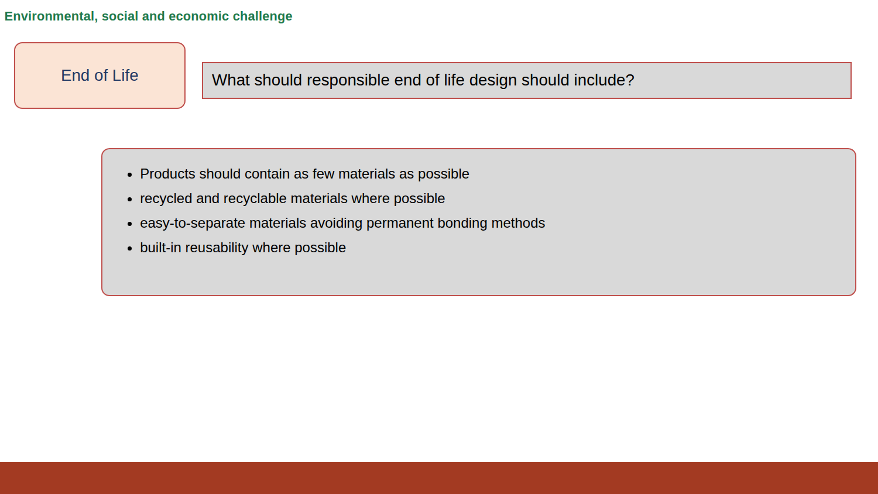Environmental, social and economic challenge
End of Life
What should responsible end of life design should include?
Products should contain as few materials as possible
recycled and recyclable materials where possible
easy-to-separate materials avoiding permanent bonding methods
built-in reusability where possible